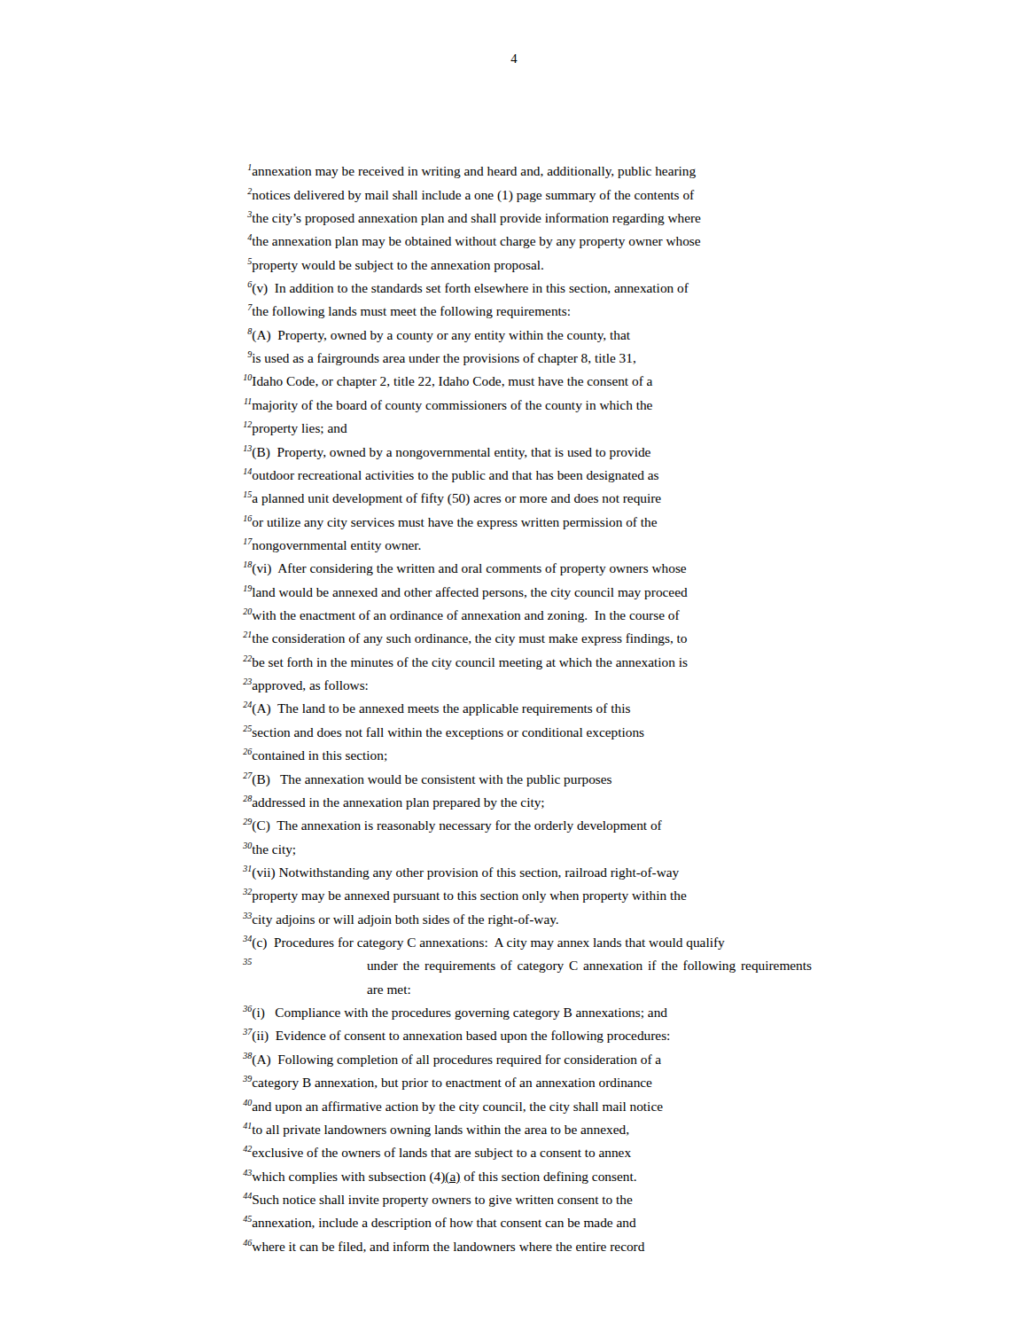4
| 1 | annexation may be received in writing and heard and, additionally, public hearing |
| 2 | notices delivered by mail shall include a one (1) page summary of the contents of |
| 3 | the city’s proposed annexation plan and shall provide information regarding where |
| 4 | the annexation plan may be obtained without charge by any property owner whose |
| 5 | property would be subject to the annexation proposal. |
| 6 | (v) In addition to the standards set forth elsewhere in this section, annexation of |
| 7 | the following lands must meet the following requirements: |
| 8 | (A) Property, owned by a county or any entity within the county, that |
| 9 | is used as a fairgrounds area under the provisions of chapter 8, title 31, |
| 10 | Idaho Code, or chapter 2, title 22, Idaho Code, must have the consent of a |
| 11 | majority of the board of county commissioners of the county in which the |
| 12 | property lies; and |
| 13 | (B) Property, owned by a nongovernmental entity, that is used to provide |
| 14 | outdoor recreational activities to the public and that has been designated as |
| 15 | a planned unit development of fifty (50) acres or more and does not require |
| 16 | or utilize any city services must have the express written permission of the |
| 17 | nongovernmental entity owner. |
| 18 | (vi) After considering the written and oral comments of property owners whose |
| 19 | land would be annexed and other affected persons, the city council may proceed |
| 20 | with the enactment of an ordinance of annexation and zoning. In the course of |
| 21 | the consideration of any such ordinance, the city must make express findings, to |
| 22 | be set forth in the minutes of the city council meeting at which the annexation is |
| 23 | approved, as follows: |
| 24 | (A) The land to be annexed meets the applicable requirements of this |
| 25 | section and does not fall within the exceptions or conditional exceptions |
| 26 | contained in this section; |
| 27 | (B) The annexation would be consistent with the public purposes |
| 28 | addressed in the annexation plan prepared by the city; |
| 29 | (C) The annexation is reasonably necessary for the orderly development of |
| 30 | the city; |
| 31 | (vii) Notwithstanding any other provision of this section, railroad right-of-way |
| 32 | property may be annexed pursuant to this section only when property within the |
| 33 | city adjoins or will adjoin both sides of the right-of-way. |
| 34 | (c) Procedures for category C annexations: A city may annex lands that would qualify |
| 35 | under the requirements of category C annexation if the following requirements are met: |
| 36 | (i) Compliance with the procedures governing category B annexations; and |
| 37 | (ii) Evidence of consent to annexation based upon the following procedures: |
| 38 | (A) Following completion of all procedures required for consideration of a |
| 39 | category B annexation, but prior to enactment of an annexation ordinance |
| 40 | and upon an affirmative action by the city council, the city shall mail notice |
| 41 | to all private landowners owning lands within the area to be annexed, |
| 42 | exclusive of the owners of lands that are subject to a consent to annex |
| 43 | which complies with subsection (4) (a) of this section defining consent. |
| 44 | Such notice shall invite property owners to give written consent to the |
| 45 | annexation, include a description of how that consent can be made and |
| 46 | where it can be filed, and inform the landowners where the entire record |